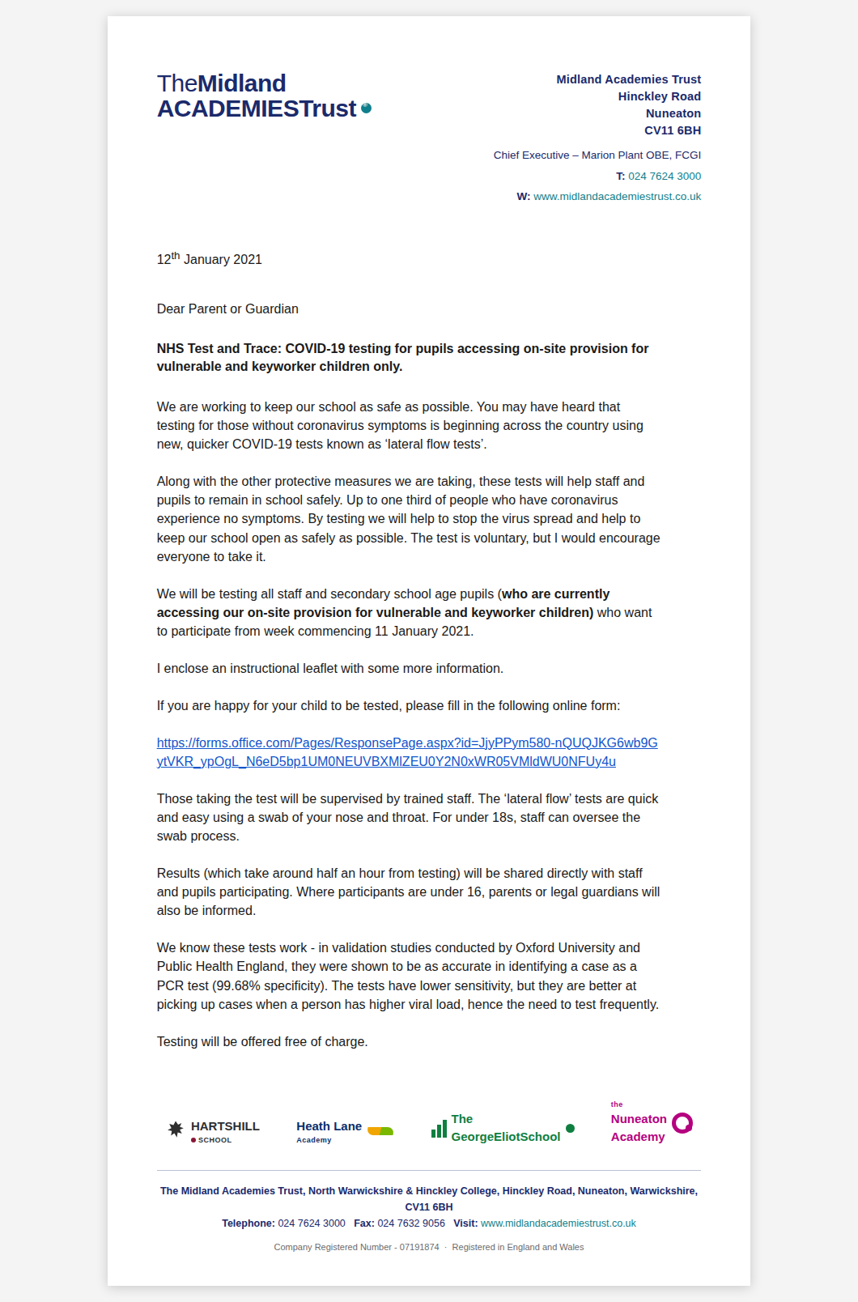The Midland
ACADEMIESTrust
Midland Academies Trust
Hinckley Road
Nuneaton
CV11 6BH
Chief Executive – Marion Plant OBE, FCGI
T: 024 7624 3000
W: www.midlandacademiestrust.co.uk
12th January 2021
Dear Parent or Guardian
NHS Test and Trace: COVID-19 testing for pupils accessing on-site provision for vulnerable and keyworker children only.
We are working to keep our school as safe as possible. You may have heard that testing for those without coronavirus symptoms is beginning across the country using new, quicker COVID-19 tests known as ‘lateral flow tests’.
Along with the other protective measures we are taking, these tests will help staff and pupils to remain in school safely. Up to one third of people who have coronavirus experience no symptoms. By testing we will help to stop the virus spread and help to keep our school open as safely as possible. The test is voluntary, but I would encourage everyone to take it.
We will be testing all staff and secondary school age pupils (who are currently accessing our on-site provision for vulnerable and keyworker children) who want to participate from week commencing 11 January 2021.
I enclose an instructional leaflet with some more information.
If you are happy for your child to be tested, please fill in the following online form:
https://forms.office.com/Pages/ResponsePage.aspx?id=JjyPPym580-nQUQJKG6wb9GytVKR_ypOgL_N6eD5bp1UM0NEUVBXMlZEU0Y2N0xWR05VMldWU0NFUy4u
Those taking the test will be supervised by trained staff. The ‘lateral flow’ tests are quick and easy using a swab of your nose and throat. For under 18s, staff can oversee the swab process.
Results (which take around half an hour from testing) will be shared directly with staff and pupils participating. Where participants are under 16, parents or legal guardians will also be informed.
We know these tests work - in validation studies conducted by Oxford University and Public Health England, they were shown to be as accurate in identifying a case as a PCR test (99.68% specificity). The tests have lower sensitivity, but they are better at picking up cases when a person has higher viral load, hence the need to test frequently.
Testing will be offered free of charge.
HARTSHILL
SCHOOL
Heath Lane
Academy
The
GeorgeEliotSchool
the Nuneaton
Academy
The Midland Academies Trust, North Warwickshire & Hinckley College, Hinckley Road, Nuneaton, Warwickshire, CV11 6BH
Telephone: 024 7624 3000 Fax: 024 7632 9056 Visit: www.midlandacademiestrust.co.uk
Company Registered Number - 07191874 · Registered in England and Wales